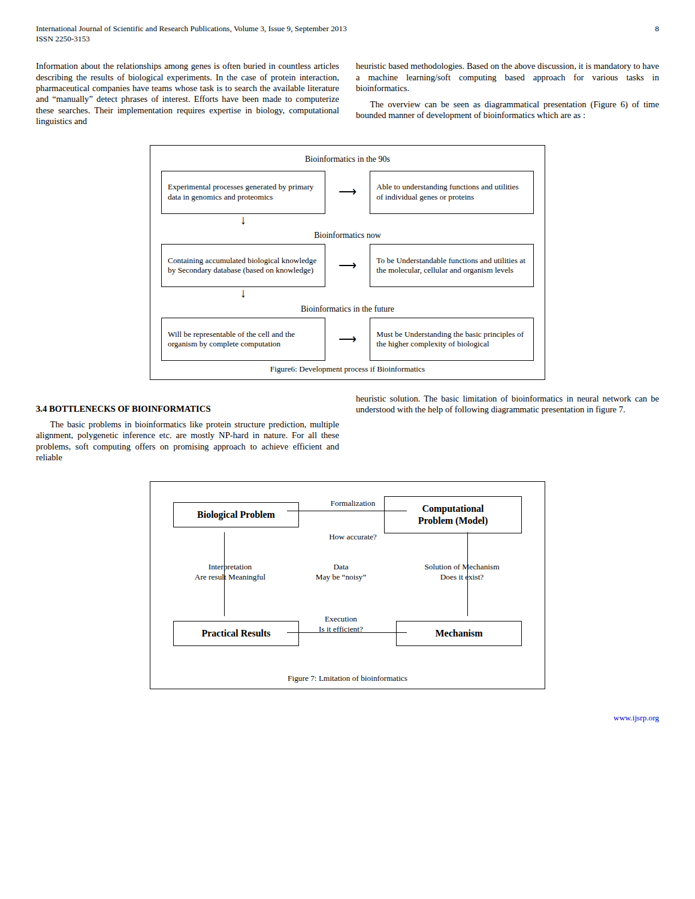International Journal of Scientific and Research Publications, Volume 3, Issue 9, September 2013
ISSN 2250-3153
8
Information about the relationships among genes is often buried in countless articles describing the results of biological experiments. In the case of protein interaction, pharmaceutical companies have teams whose task is to search the available literature and “manually” detect phrases of interest. Efforts have been made to computerize these searches. Their implementation requires expertise in biology, computational linguistics and
heuristic based methodologies. Based on the above discussion, it is mandatory to have a machine learning/soft computing based approach for various tasks in bioinformatics.
The overview can be seen as diagrammatical presentation (Figure 6) of time bounded manner of development of bioinformatics which are as :
Bioinformatics in the 90s
Experimental processes generated by primary data in genomics and proteomics
⟶
Able to understanding functions and utilities of individual genes or proteins
↓
Bioinformatics now
Containing accumulated biological knowledge by Secondary database (based on knowledge)
⟶
To be Understandable functions and utilities at the molecular, cellular and organism levels
↓
Bioinformatics in the future
Will be representable of the cell and the organism by complete computation
⟶
Must be Understanding the basic principles of the higher complexity of biological
Figure6: Development process if Bioinformatics
3.4 Bottlenecks of Bioinformatics
The basic problems in bioinformatics like protein structure prediction, multiple alignment, polygenetic inference etc. are mostly NP-hard in nature. For all these problems, soft computing offers on promising approach to achieve efficient and reliable
heuristic solution. The basic limitation of bioinformatics in neural network can be understood with the help of following diagrammatic presentation in figure 7.
Biological Problem
Computational
Problem (Model)
Practical Results
Mechanism
Formalization
How accurate?
Interpretation
Are result Meaningful
Data
May be “noisy”
Solution of Mechanism
Does it exist?
Execution
Is it efficient?
Figure 7: Lmitation of bioinformatics
www.ijsrp.org